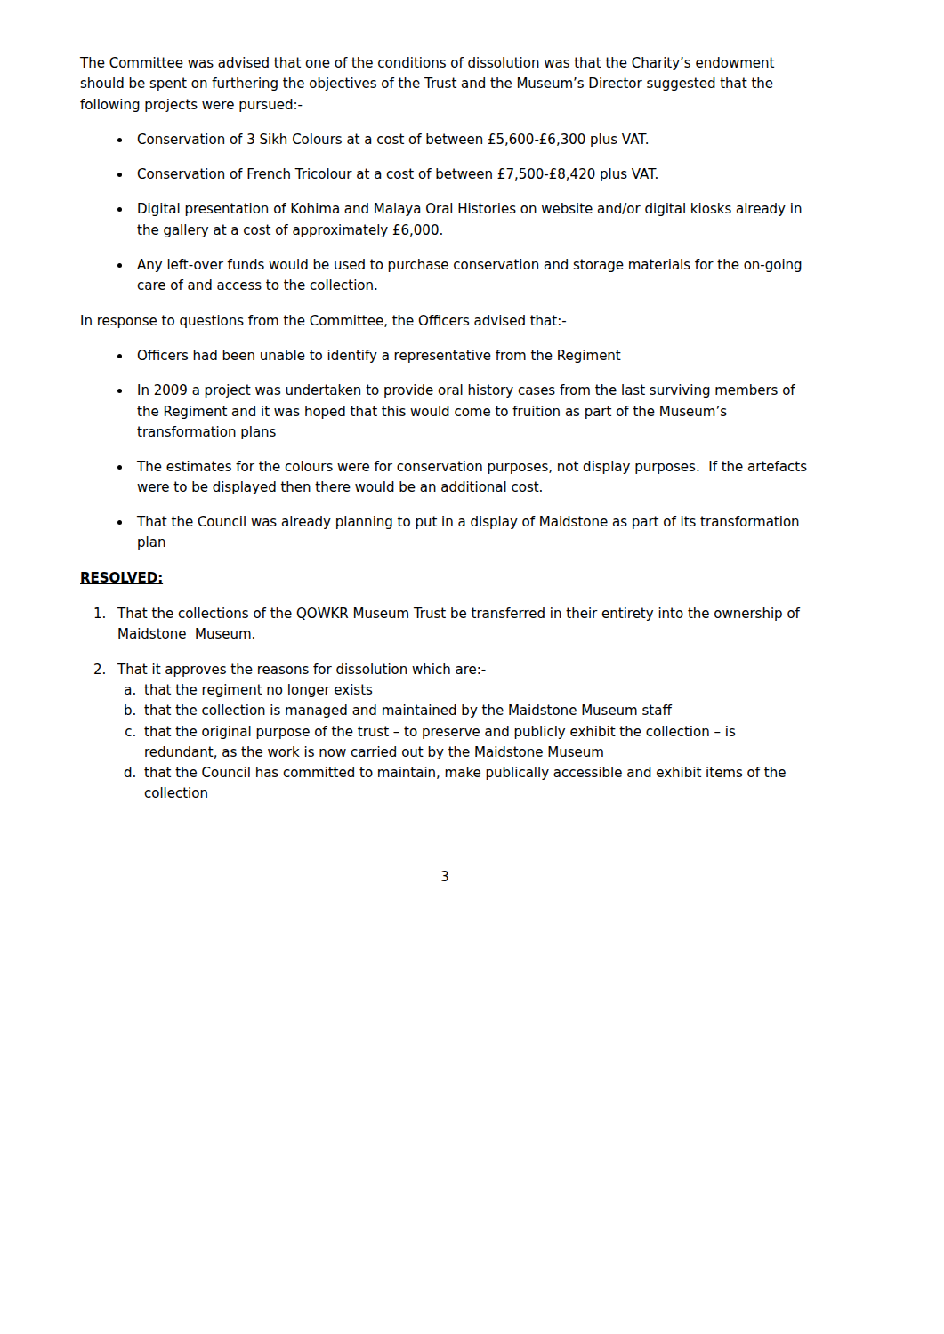The Committee was advised that one of the conditions of dissolution was that the Charity’s endowment should be spent on furthering the objectives of the Trust and the Museum’s Director suggested that the following projects were pursued:-
Conservation of 3 Sikh Colours at a cost of between £5,600-£6,300 plus VAT.
Conservation of French Tricolour at a cost of between £7,500-£8,420 plus VAT.
Digital presentation of Kohima and Malaya Oral Histories on website and/or digital kiosks already in the gallery at a cost of approximately £6,000.
Any left-over funds would be used to purchase conservation and storage materials for the on-going care of and access to the collection.
In response to questions from the Committee, the Officers advised that:-
Officers had been unable to identify a representative from the Regiment
In 2009 a project was undertaken to provide oral history cases from the last surviving members of the Regiment and it was hoped that this would come to fruition as part of the Museum’s transformation plans
The estimates for the colours were for conservation purposes, not display purposes. If the artefacts were to be displayed then there would be an additional cost.
That the Council was already planning to put in a display of Maidstone as part of its transformation plan
RESOLVED:
That the collections of the QOWKR Museum Trust be transferred in their entirety into the ownership of Maidstone Museum.
That it approves the reasons for dissolution which are:-
that the regiment no longer exists
that the collection is managed and maintained by the Maidstone Museum staff
that the original purpose of the trust – to preserve and publicly exhibit the collection – is redundant, as the work is now carried out by the Maidstone Museum
that the Council has committed to maintain, make publically accessible and exhibit items of the collection
3